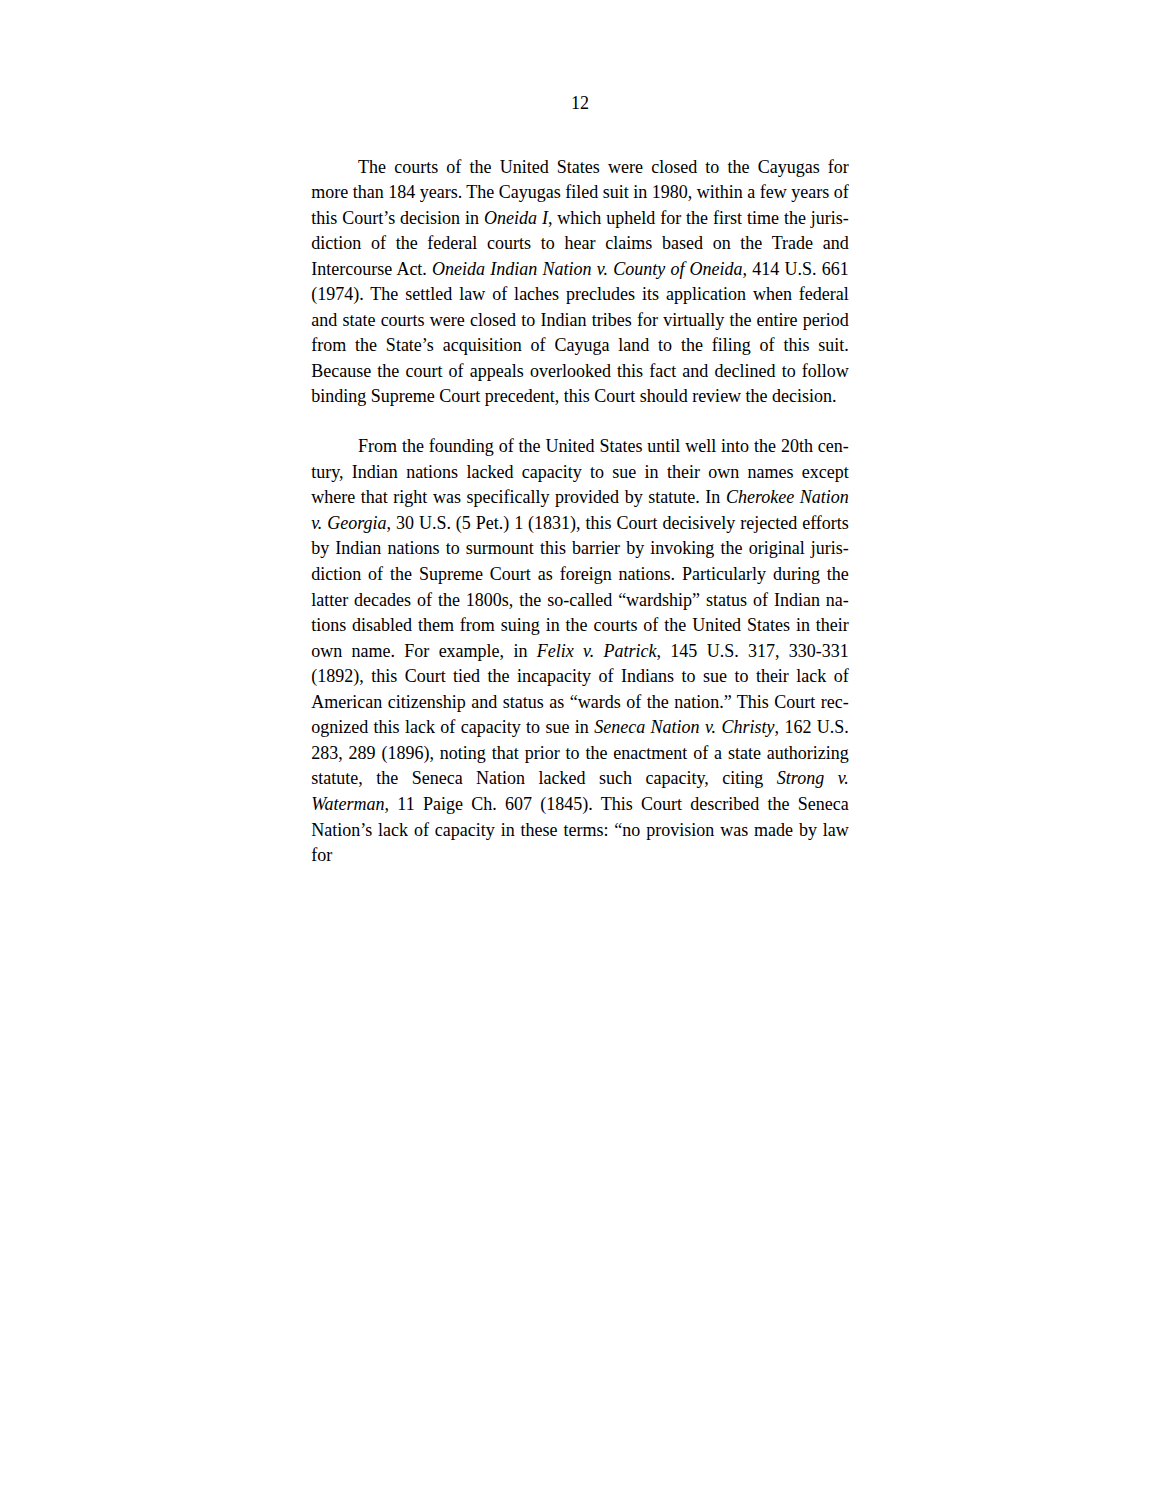12
The courts of the United States were closed to the Cayugas for more than 184 years. The Cayugas filed suit in 1980, within a few years of this Court’s decision in Oneida I, which upheld for the first time the jurisdiction of the federal courts to hear claims based on the Trade and Intercourse Act. Oneida Indian Nation v. County of Oneida, 414 U.S. 661 (1974). The settled law of laches precludes its application when federal and state courts were closed to Indian tribes for virtually the entire period from the State’s acquisition of Cayuga land to the filing of this suit. Because the court of appeals overlooked this fact and declined to follow binding Supreme Court precedent, this Court should review the decision.
From the founding of the United States until well into the 20th century, Indian nations lacked capacity to sue in their own names except where that right was specifically provided by statute. In Cherokee Nation v. Georgia, 30 U.S. (5 Pet.) 1 (1831), this Court decisively rejected efforts by Indian nations to surmount this barrier by invoking the original jurisdiction of the Supreme Court as foreign nations. Particularly during the latter decades of the 1800s, the so-called “wardship” status of Indian nations disabled them from suing in the courts of the United States in their own name. For example, in Felix v. Patrick, 145 U.S. 317, 330-331 (1892), this Court tied the incapacity of Indians to sue to their lack of American citizenship and status as “wards of the nation.” This Court recognized this lack of capacity to sue in Seneca Nation v. Christy, 162 U.S. 283, 289 (1896), noting that prior to the enactment of a state authorizing statute, the Seneca Nation lacked such capacity, citing Strong v. Waterman, 11 Paige Ch. 607 (1845). This Court described the Seneca Nation’s lack of capacity in these terms: “no provision was made by law for